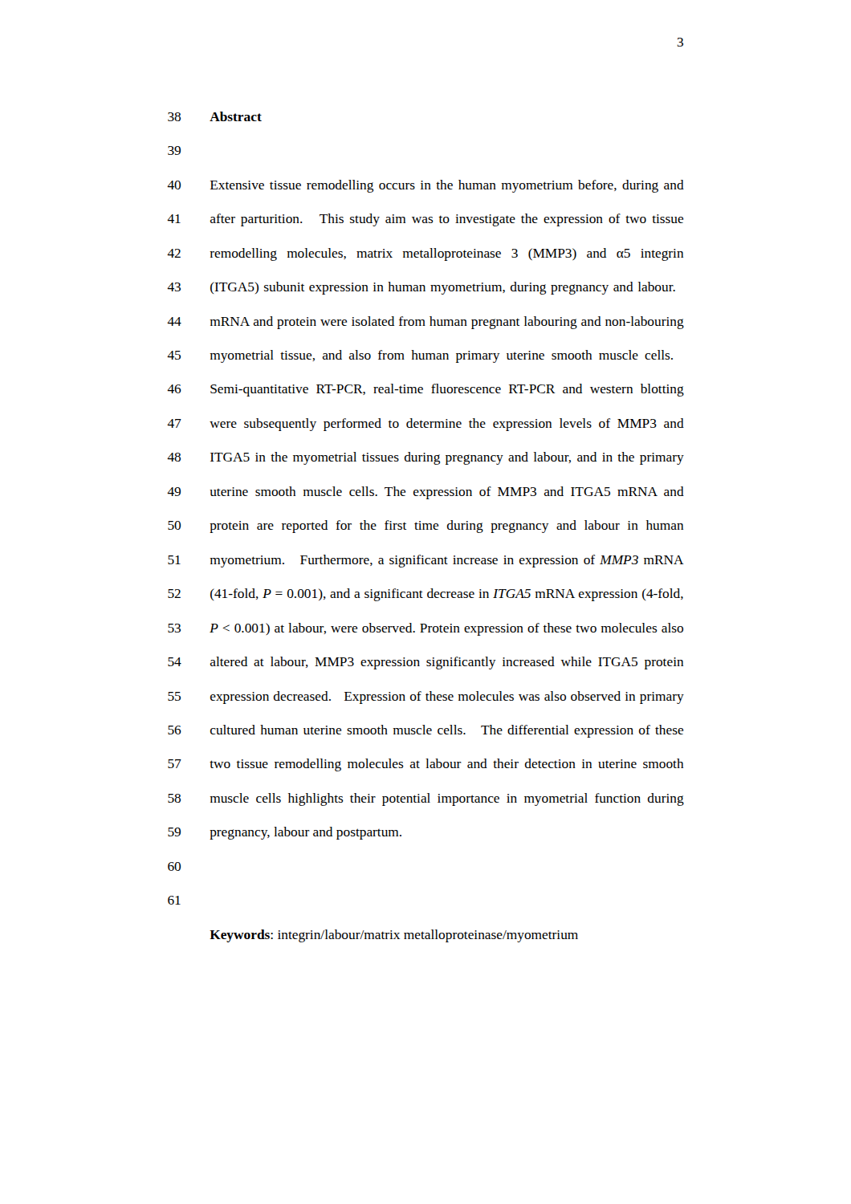3
| 38 39 40 41 42 43 44 45 46 47 48 49 50 51 52 53 54 55 56 57 58 59 60 61 | Abstract Extensive tissue remodelling occurs in the human myometrium before, during and after parturition. This study aim was to investigate the expression of two tissue remodelling molecules, matrix metalloproteinase 3 (MMP3) and α 5 integrin (ITGA5) subunit expression in human myometrium, during pregnancy and labour. mRNA and protein were isolated from human pregnant labouring and non-labouring myometrial tissue, and also from human primary uterine smooth muscle cells. Semi-quantitative RT-PCR, real-time fluorescence RT-PCR and western blotting were subsequently performed to determine the expression levels of MMP3 and ITGA5 in the myometrial tissues during pregnancy and labour, and in the primary uterine smooth muscle cells. The expression of MMP3 and ITGA5 mRNA and protein are reported for the first time during pregnancy and labour in human myometrium. Furthermore, a significant increase in expression of MMP3 mRNA (41-fold, P = 0.001), and a significant decrease in ITGA5 mRNA expression (4-fold, P < 0.001) at labour, were observed. Protein expression of these two molecules also altered at labour, MMP3 expression significantly increased while ITGA5 protein expression decreased. Expression of these molecules was also observed in primary cultured human uterine smooth muscle cells. The differential expression of these two tissue remodelling molecules at labour and their detection in uterine smooth muscle cells highlights their potential importance in myometrial function during pregnancy, labour and postpartum. Keywords : integrin/labour/matrix metalloproteinase/myometrium |